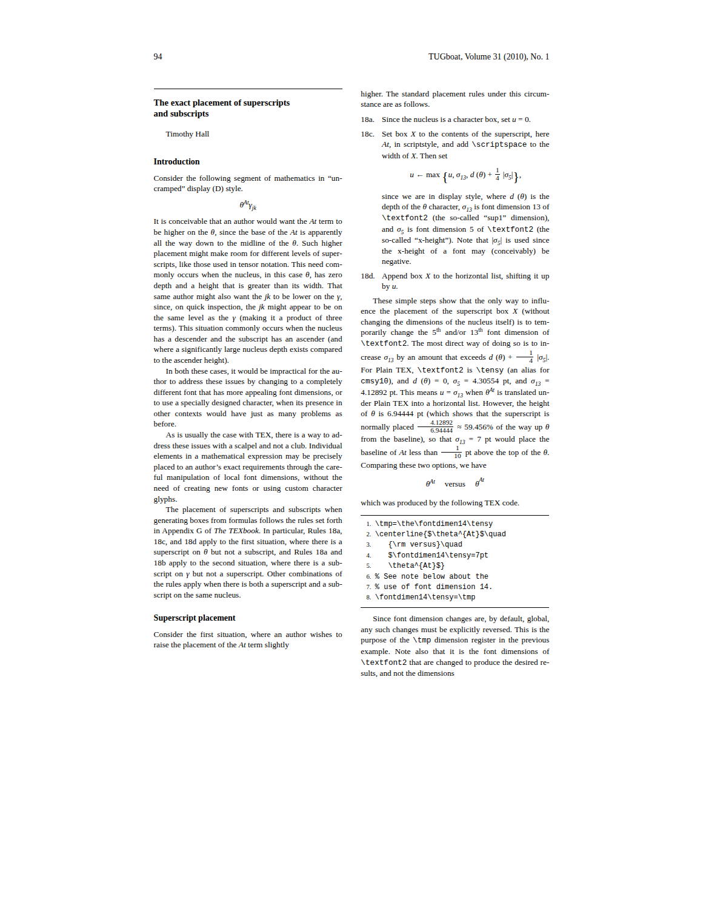94 TUGboat, Volume 31 (2010), No. 1
The exact placement of superscripts
and subscripts
Timothy Hall
Introduction
Consider the following segment of mathematics in “uncramped” display (D) style.
θAtγjk
It is conceivable that an author would want the At term to be higher on the θ, since the base of the At is apparently all the way down to the midline of the θ. Such higher placement might make room for different levels of superscripts, like those used in tensor notation. This need commonly occurs when the nucleus, in this case θ, has zero depth and a height that is greater than its width. That same author might also want the jk to be lower on the γ, since, on quick inspection, the jk might appear to be on the same level as the γ (making it a product of three terms). This situation commonly occurs when the nucleus has a descender and the subscript has an ascender (and where a significantly large nucleus depth exists compared to the ascender height).
In both these cases, it would be impractical for the author to address these issues by changing to a completely different font that has more appealing font dimensions, or to use a specially designed character, when its presence in other contexts would have just as many problems as before.
As is usually the case with TEX, there is a way to address these issues with a scalpel and not a club. Individual elements in a mathematical expression may be precisely placed to an author’s exact requirements through the careful manipulation of local font dimensions, without the need of creating new fonts or using custom character glyphs.
The placement of superscripts and subscripts when generating boxes from formulas follows the rules set forth in Appendix G of The TEXbook. In particular, Rules 18a, 18c, and 18d apply to the first situation, where there is a superscript on θ but not a subscript, and Rules 18a and 18b apply to the second situation, where there is a subscript on γ but not a superscript. Other combinations of the rules apply when there is both a superscript and a subscript on the same nucleus.
Superscript placement
Consider the first situation, where an author wishes to raise the placement of the At term slightly
higher. The standard placement rules under this circumstance are as follows.
18a.
Since the nucleus is a character box, set u = 0.
18c.
Set box X to the contents of the superscript, here At, in scriptstyle, and add \scriptspace to the width of X. Then set
u ← max {u, σ13, d (θ) + 14 |σ5|},
since we are in display style, where d (θ) is the depth of the θ character, σ13 is font dimension 13 of \textfont2 (the so-called “sup1” dimension), and σ5 is font dimension 5 of \textfont2 (the so-called “x-height”). Note that |σ5| is used since the x-height of a font may (conceivably) be negative.
18d.
Append box X to the horizontal list, shifting it up by u.
These simple steps show that the only way to influence the placement of the superscript box X (without changing the dimensions of the nucleus itself) is to temporarily change the 5th and/or 13th font dimension of \textfont2. The most direct way of doing so is to increase σ13 by an amount that exceeds d (θ) + 14 |σ5|. For Plain TEX, \textfont2 is \tensy (an alias for cmsy10), and d (θ) = 0, σ5 = 4.30554 pt, and σ13 = 4.12892 pt. This means u = σ13 when θAt is translated under Plain TEX into a horizontal list. However, the height of θ is 6.94444 pt (which shows that the superscript is normally placed 4.128926.94444 ≈ 59.456% of the way up θ from the baseline), so that σ13 = 7 pt would place the baseline of At less than 110 pt above the top of the θ. Comparing these two options, we have
θAt versus θAt
which was produced by the following TEX code.
1.\tmp=\the\fontdimen14\tensy
2.\centerline{$\theta^{At}$\quad
3. {\rm versus}\quad
4. $\fontdimen14\tensy=7pt
5. \theta^{At}$}
6.% See note below about the
7.% use of font dimension 14.
8.\fontdimen14\tensy=\tmp
Since font dimension changes are, by default, global, any such changes must be explicitly reversed. This is the purpose of the \tmp dimension register in the previous example. Note also that it is the font dimensions of \textfont2 that are changed to produce the desired results, and not the dimensions